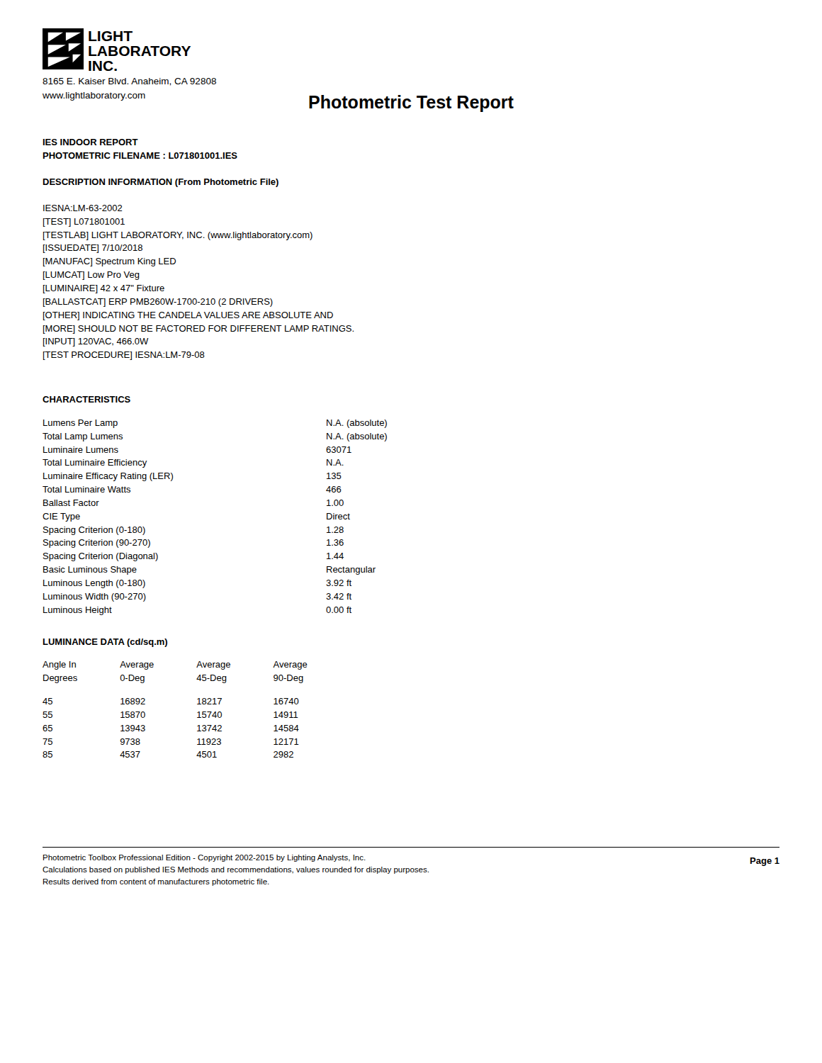LIGHT
LABORATORY
INC.
8165 E. Kaiser Blvd. Anaheim, CA 92808
www.lightlaboratory.com
Photometric Test Report
IES INDOOR REPORT
PHOTOMETRIC FILENAME : L071801001.IES
DESCRIPTION INFORMATION (From Photometric File)
IESNA:LM-63-2002
[TEST] L071801001
[TESTLAB] LIGHT LABORATORY, INC. (www.lightlaboratory.com)
[ISSUEDATE] 7/10/2018
[MANUFAC] Spectrum King LED
[LUMCAT] Low Pro Veg
[LUMINAIRE] 42 x 47" Fixture
[BALLASTCAT] ERP PMB260W-1700-210 (2 DRIVERS)
[OTHER] INDICATING THE CANDELA VALUES ARE ABSOLUTE AND
[MORE] SHOULD NOT BE FACTORED FOR DIFFERENT LAMP RATINGS.
[INPUT] 120VAC, 466.0W
[TEST PROCEDURE] IESNA:LM-79-08
CHARACTERISTICS
| Lumens Per Lamp | N.A. (absolute) |
| Total Lamp Lumens | N.A. (absolute) |
| Luminaire Lumens | 63071 |
| Total Luminaire Efficiency | N.A. |
| Luminaire Efficacy Rating (LER) | 135 |
| Total Luminaire Watts | 466 |
| Ballast Factor | 1.00 |
| CIE Type | Direct |
| Spacing Criterion (0-180) | 1.28 |
| Spacing Criterion (90-270) | 1.36 |
| Spacing Criterion (Diagonal) | 1.44 |
| Basic Luminous Shape | Rectangular |
| Luminous Length (0-180) | 3.92 ft |
| Luminous Width (90-270) | 3.42 ft |
| Luminous Height | 0.00 ft |
LUMINANCE DATA (cd/sq.m)
| Angle In | Average | Average | Average |
| --- | --- | --- | --- |
| Degrees | 0-Deg | 45-Deg | 90-Deg |
| 45 | 16892 | 18217 | 16740 |
| 55 | 15870 | 15740 | 14911 |
| 65 | 13943 | 13742 | 14584 |
| 75 | 9738 | 11923 | 12171 |
| 85 | 4537 | 4501 | 2982 |
Photometric Toolbox Professional Edition - Copyright 2002-2015 by Lighting Analysts, Inc.
Calculations based on published IES Methods and recommendations, values rounded for display purposes.
Results derived from content of manufacturers photometric file.
Page 1